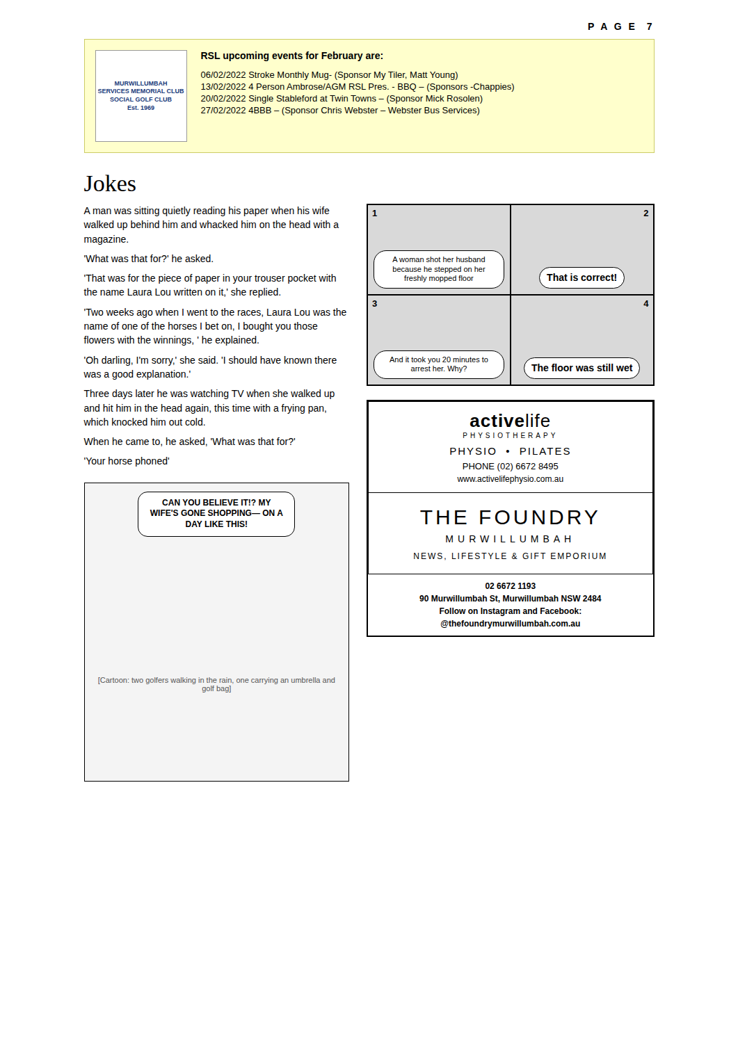P A G E 7
MURWILLUMBAH
SERVICES MEMORIAL CLUB
SOCIAL GOLF CLUB
Est. 1969
RSL upcoming events for February are:
06/02/2022 Stroke Monthly Mug- (Sponsor My Tiler, Matt Young)
13/02/2022 4 Person Ambrose/AGM RSL Pres. - BBQ – (Sponsors -Chappies)
20/02/2022 Single Stableford at Twin Towns – (Sponsor Mick Rosolen)
27/02/2022 4BBB – (Sponsor Chris Webster – Webster Bus Services)
Jokes
A man was sitting quietly reading his paper when his wife walked up behind him and whacked him on the head with a magazine.
'What was that for?' he asked.
'That was for the piece of paper in your trouser pocket with the name Laura Lou written on it,' she replied.
'Two weeks ago when I went to the races, Laura Lou was the name of one of the horses I bet on, I bought you those flowers with the winnings, ' he explained.
'Oh darling, I'm sorry,' she said. 'I should have known there was a good explanation.'
Three days later he was watching TV when she walked up and hit him in the head again, this time with a frying pan, which knocked him out cold.
When he came to, he asked, 'What was that for?'
'Your horse phoned'
CAN YOU BELIEVE IT!? MY WIFE'S GONE SHOPPING— ON A DAY LIKE THIS!
[Cartoon: two golfers walking in the rain, one carrying an umbrella and golf bag]
1
A woman shot her husband because he stepped on her freshly mopped floor
2
That is correct!
3
And it took you 20 minutes to arrest her. Why?
4
The floor was still wet
activelife
PHYSIOTHERAPY
PHYSIO • PILATES
PHONE (02) 6672 8495
www.activelifephysio.com.au
THE FOUNDRY
MURWILLUMBAH
NEWS, LIFESTYLE & GIFT EMPORIUM
02 6672 1193
90 Murwillumbah St, Murwillumbah NSW 2484
Follow on Instagram and Facebook: @thefoundrymurwillumbah.com.au